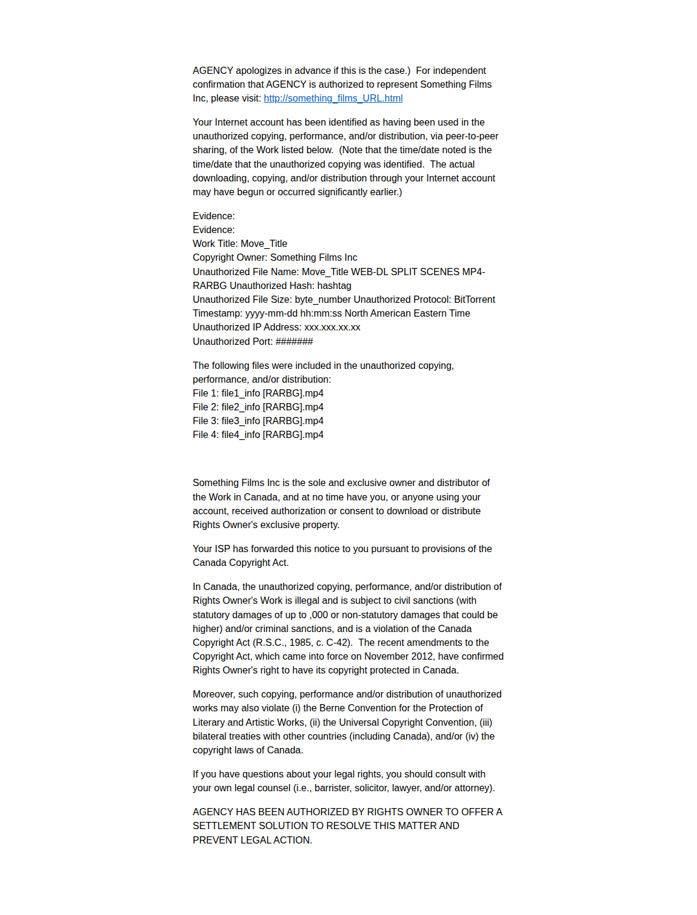AGENCY apologizes in advance if this is the case.) For independent confirmation that AGENCY is authorized to represent Something Films Inc, please visit: http://something_films_URL.html
Your Internet account has been identified as having been used in the unauthorized copying, performance, and/or distribution, via peer-to-peer sharing, of the Work listed below. (Note that the time/date noted is the time/date that the unauthorized copying was identified. The actual downloading, copying, and/or distribution through your Internet account may have begun or occurred significantly earlier.)
Evidence:
Evidence:
Work Title: Move_Title
Copyright Owner: Something Films Inc
Unauthorized File Name: Move_Title WEB-DL SPLIT SCENES MP4-RARBG Unauthorized Hash: hashtag
Unauthorized File Size: byte_number Unauthorized Protocol: BitTorrent
Timestamp: yyyy-mm-dd hh:mm:ss North American Eastern Time Unauthorized IP Address: xxx.xxx.xx.xx
Unauthorized Port: #######
The following files were included in the unauthorized copying, performance, and/or distribution:
File 1: file1_info [RARBG].mp4
File 2: file2_info [RARBG].mp4
File 3: file3_info [RARBG].mp4
File 4: file4_info [RARBG].mp4
Something Films Inc is the sole and exclusive owner and distributor of the Work in Canada, and at no time have you, or anyone using your account, received authorization or consent to download or distribute Rights Owner's exclusive property.
Your ISP has forwarded this notice to you pursuant to provisions of the Canada Copyright Act.
In Canada, the unauthorized copying, performance, and/or distribution of Rights Owner's Work is illegal and is subject to civil sanctions (with statutory damages of up to ,000 or non-statutory damages that could be higher) and/or criminal sanctions, and is a violation of the Canada Copyright Act (R.S.C., 1985, c. C-42). The recent amendments to the Copyright Act, which came into force on November 2012, have confirmed Rights Owner's right to have its copyright protected in Canada.
Moreover, such copying, performance and/or distribution of unauthorized works may also violate (i) the Berne Convention for the Protection of Literary and Artistic Works, (ii) the Universal Copyright Convention, (iii) bilateral treaties with other countries (including Canada), and/or (iv) the copyright laws of Canada.
If you have questions about your legal rights, you should consult with your own legal counsel (i.e., barrister, solicitor, lawyer, and/or attorney).
AGENCY HAS BEEN AUTHORIZED BY RIGHTS OWNER TO OFFER A SETTLEMENT SOLUTION TO RESOLVE THIS MATTER AND PREVENT LEGAL ACTION.